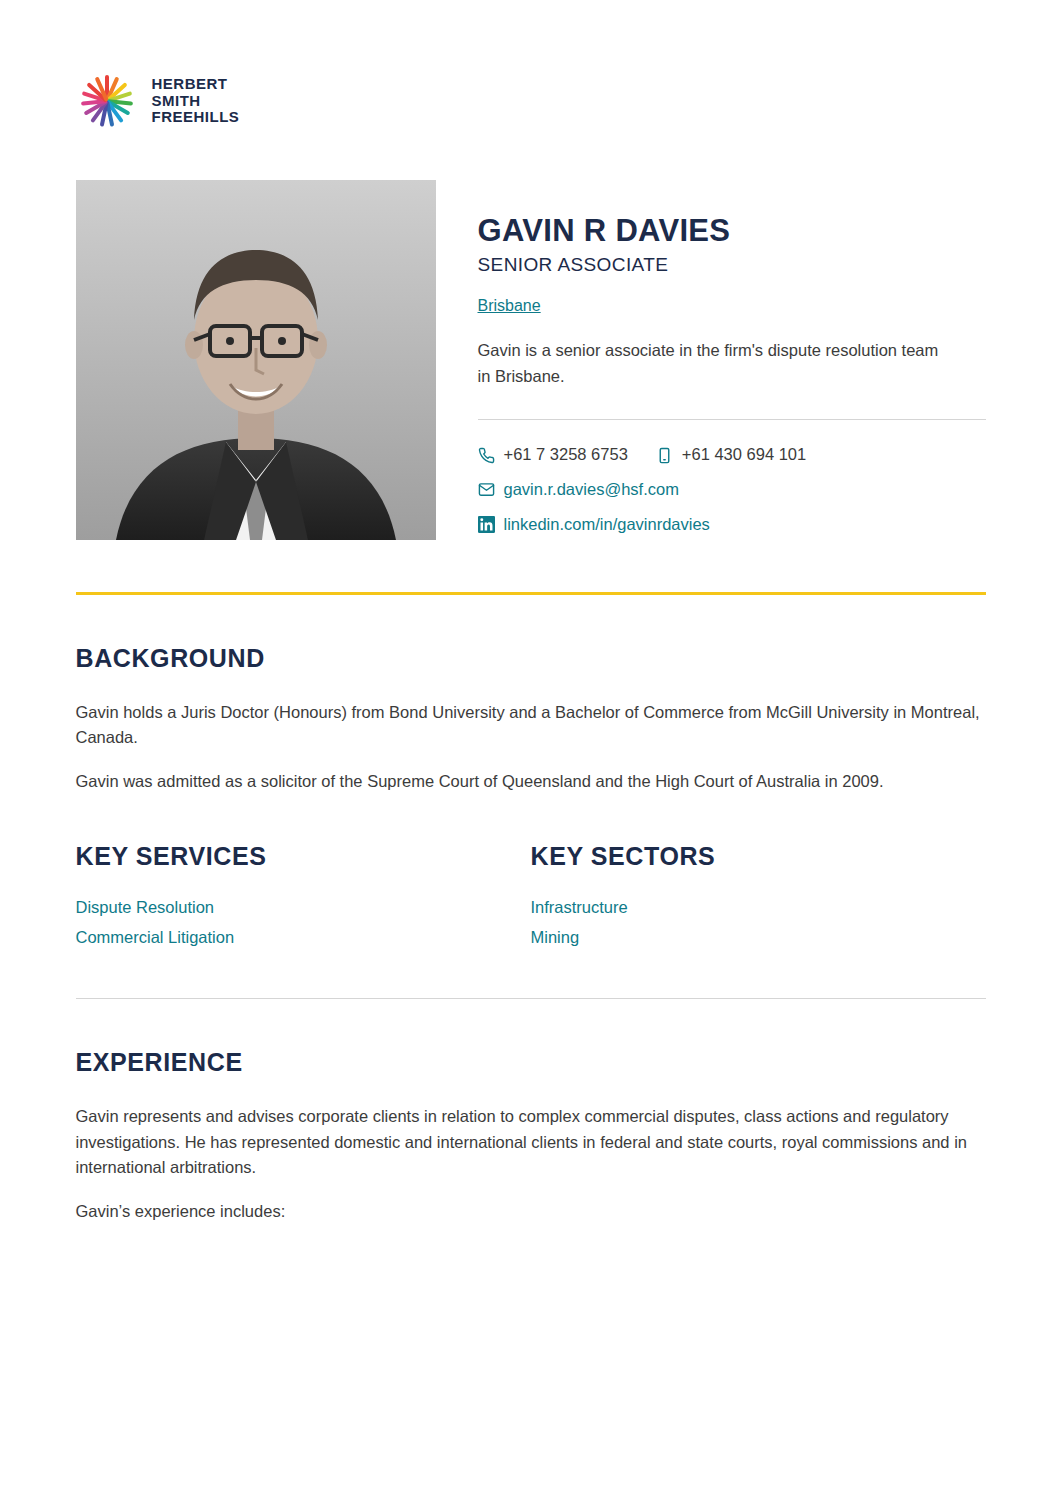Herbert
Smith
Freehills
GAVIN R DAVIES
SENIOR ASSOCIATE
Brisbane
Gavin is a senior associate in the firm's dispute resolution team in Brisbane.
+61 7 3258 6753
+61 430 694 101
gavin.r.davies@hsf.com
linkedin.com/in/gavinrdavies
Background
Gavin holds a Juris Doctor (Honours) from Bond University and a Bachelor of Commerce from McGill University in Montreal, Canada.
Gavin was admitted as a solicitor of the Supreme Court of Queensland and the High Court of Australia in 2009.
Key Services
Dispute Resolution
Commercial Litigation
Key Sectors
Infrastructure
Mining
Experience
Gavin represents and advises corporate clients in relation to complex commercial disputes, class actions and regulatory investigations. He has represented domestic and international clients in federal and state courts, royal commissions and in international arbitrations.
Gavin’s experience includes: